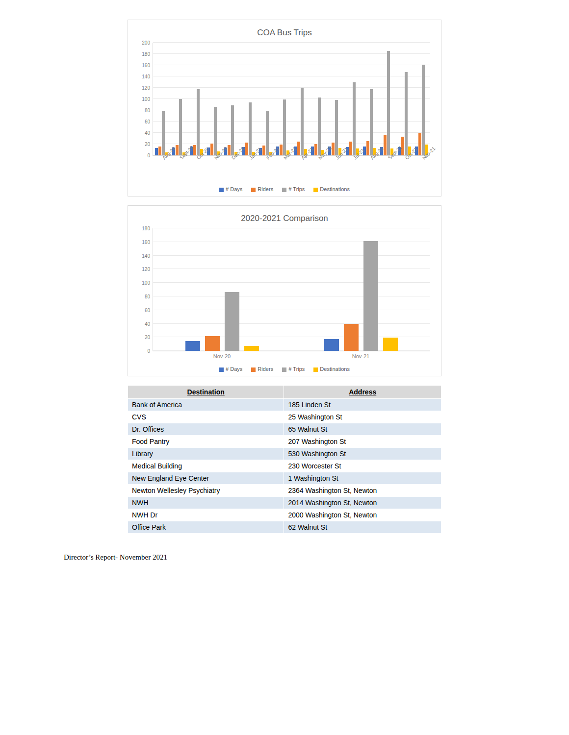COA Bus Trips
200
180
160
140
120
100
80
60
40
20
0
Aug-20
Sept-20
Oct-20
Nov-20
Dec-20
Jan-21
Feb-21
Mar-21
Apr-21
May-21
Jun-21
Jul-21
Aug-21
Sept-21
Oct-21
Nov-21
# Days
Riders
# Trips
Destinations
2020-2021 Comparison
180
160
140
120
100
80
60
40
20
0
Nov-20
Nov-21
# Days
Riders
# Trips
Destinations
| Destination | Address |
| --- | --- |
| Bank of America | 185 Linden St |
| CVS | 25 Washington St |
| Dr. Offices | 65 Walnut St |
| Food Pantry | 207 Washington St |
| Library | 530 Washington St |
| Medical Building | 230 Worcester St |
| New England Eye Center | 1 Washington St |
| Newton Wellesley Psychiatry | 2364 Washington St, Newton |
| NWH | 2014 Washington St, Newton |
| NWH Dr | 2000 Washington St, Newton |
| Office Park | 62 Walnut St |
Director’s Report- November 2021